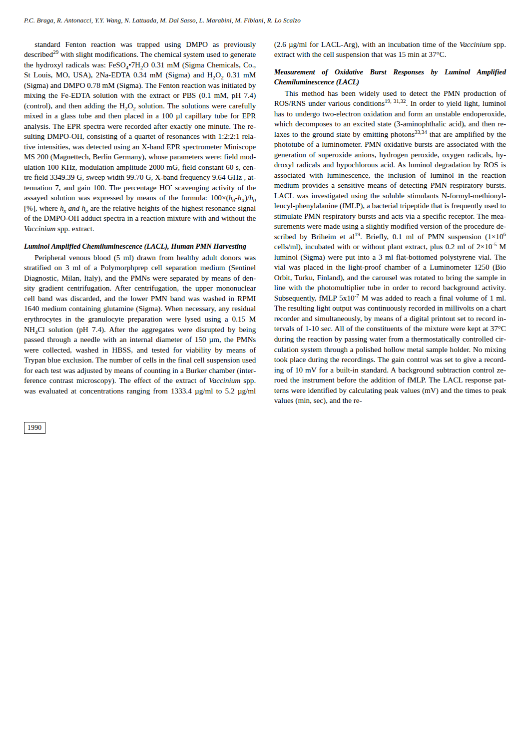P.C. Braga, R. Antonacci, Y.Y. Wang, N. Lattuada, M. Dal Sasso, L. Marabini, M. Fibiani, R. Lo Scalzo
standard Fenton reaction was trapped using DMPO as previously described29 with slight modifications. The chemical system used to generate the hydroxyl radicals was: FeSO4•7H2O 0.31 mM (Sigma Chemicals, Co., St Louis, MO, USA), 2Na-EDTA 0.34 mM (Sigma) and H2O2 0.31 mM (Sigma) and DMPO 0.78 mM (Sigma). The Fenton reaction was initiated by mixing the Fe-EDTA solution with the extract or PBS (0.1 mM, pH 7.4) (control), and then adding the H2O2 solution. The solutions were carefully mixed in a glass tube and then placed in a 100 µl capillary tube for EPR analysis. The EPR spectra were recorded after exactly one minute. The resulting DMPO-OH, consisting of a quartet of resonances with 1:2:2:1 relative intensities, was detected using an X-band EPR spectrometer Miniscope MS 200 (Magnettech, Berlin Germany), whose parameters were: field modulation 100 KHz, modulation amplitude 2000 mG, field constant 60 s, centre field 3349.39 G, sweep width 99.70 G, X-band frequency 9.64 GHz , attenuation 7, and gain 100. The percentage HO• scavenging activity of the assayed solution was expressed by means of the formula: 100×(h0-hX)/h0 [%], where hx and ho are the relative heights of the highest resonance signal of the DMPO-OH adduct spectra in a reaction mixture with and without the Vaccinium spp. extract.
Luminol Amplified Chemiluminescence (LACL), Human PMN Harvesting
Peripheral venous blood (5 ml) drawn from healthy adult donors was stratified on 3 ml of a Polymorphprep cell separation medium (Sentinel Diagnostic, Milan, Italy), and the PMNs were separated by means of density gradient centrifugation. After centrifugation, the upper mononuclear cell band was discarded, and the lower PMN band was washed in RPMI 1640 medium containing glutamine (Sigma). When necessary, any residual erythrocytes in the granulocyte preparation were lysed using a 0.15 M NH4Cl solution (pH 7.4). After the aggregates were disrupted by being passed through a needle with an internal diameter of 150 µm, the PMNs were collected, washed in HBSS, and tested for viability by means of Trypan blue exclusion. The number of cells in the final cell suspension used for each test was adjusted by means of counting in a Burker chamber (interference contrast microscopy). The effect of the extract of Vaccinium spp. was evaluated at concentrations ranging from 1333.4 µg/ml to 5.2 µg/ml (2.6 µg/ml for LACL-Arg), with an incubation time of the Vaccinium spp. extract with the cell suspension that was 15 min at 37°C.
Measurement of Oxidative Burst Responses by Luminol Amplified Chemiluminescence (LACL)
This method has been widely used to detect the PMN production of ROS/RNS under various conditions19, 31,32. In order to yield light, luminol has to undergo two-electron oxidation and form an unstable endoperoxide, which decomposes to an excited state (3-aminophthalic acid), and then relaxes to the ground state by emitting photons33,34 that are amplified by the phototube of a luminometer. PMN oxidative bursts are associated with the generation of superoxide anions, hydrogen peroxide, oxygen radicals, hydroxyl radicals and hypochlorous acid. As luminol degradation by ROS is associated with luminescence, the inclusion of luminol in the reaction medium provides a sensitive means of detecting PMN respiratory bursts. LACL was investigated using the soluble stimulants N-formyl-methionyl-leucyl-phenylalanine (fMLP), a bacterial tripeptide that is frequently used to stimulate PMN respiratory bursts and acts via a specific receptor. The measurements were made using a slightly modified version of the procedure described by Briheim et al19. Briefly, 0.1 ml of PMN suspension (1×106 cells/ml), incubated with or without plant extract, plus 0.2 ml of 2×10-5 M luminol (Sigma) were put into a 3 ml flat-bottomed polystyrene vial. The vial was placed in the light-proof chamber of a Luminometer 1250 (Bio Orbit, Turku, Finland), and the carousel was rotated to bring the sample in line with the photomultiplier tube in order to record background activity. Subsequently, fMLP 5x10-7 M was added to reach a final volume of 1 ml. The resulting light output was continuously recorded in millivolts on a chart recorder and simultaneously, by means of a digital printout set to record intervals of 1-10 sec. All of the constituents of the mixture were kept at 37°C during the reaction by passing water from a thermostatically controlled circulation system through a polished hollow metal sample holder. No mixing took place during the recordings. The gain control was set to give a recording of 10 mV for a built-in standard. A background subtraction control zeroed the instrument before the addition of fMLP. The LACL response patterns were identified by calculating peak values (mV) and the times to peak values (min, sec), and the re-
1990